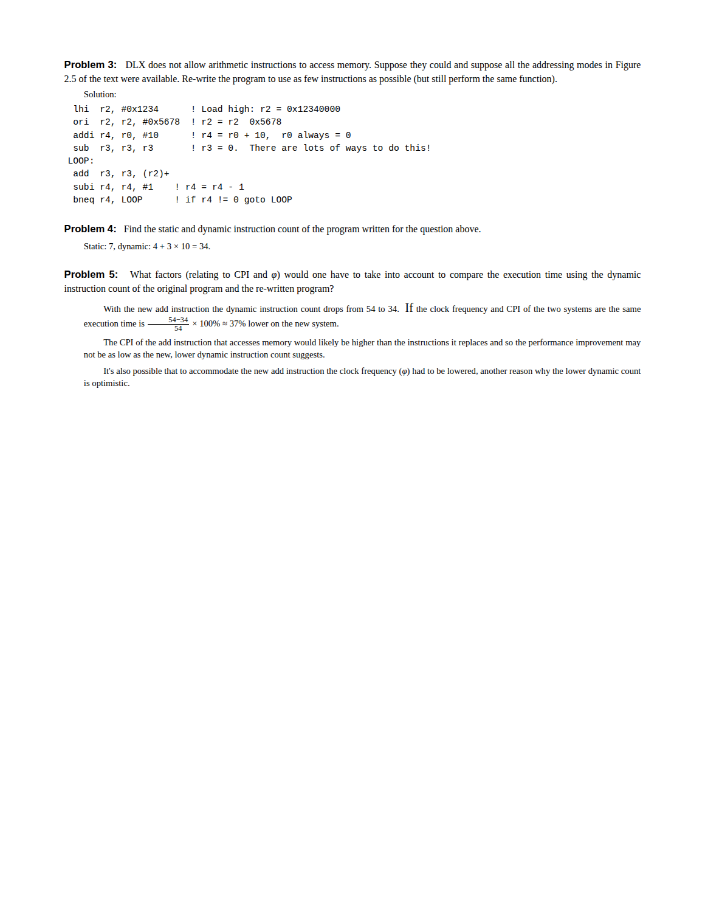Problem 3: DLX does not allow arithmetic instructions to access memory. Suppose they could and suppose all the addressing modes in Figure 2.5 of the text were available. Re-write the program to use as few instructions as possible (but still perform the same function).
Solution:
 lhi  r2, #0x1234      ! Load high: r2 = 0x12340000
 ori  r2, r2, #0x5678  ! r2 = r2  0x5678
 addi r4, r0, #10      ! r4 = r0 + 10,  r0 always = 0
 sub  r3, r3, r3       ! r3 = 0.  There are lots of ways to do this!
LOOP:
 add  r3, r3, (r2)+
 subi r4, r4, #1    ! r4 = r4 - 1
 bneq r4, LOOP      ! if r4 != 0 goto LOOP
Problem 4: Find the static and dynamic instruction count of the program written for the question above.
Static: 7, dynamic: 4 + 3 × 10 = 34.
Problem 5: What factors (relating to CPI and φ) would one have to take into account to compare the execution time using the dynamic instruction count of the original program and the re-written program?
With the new add instruction the dynamic instruction count drops from 54 to 34. If the clock frequency and CPI of the two systems are the same execution time is 54−3454 × 100% ≈ 37% lower on the new system.
The CPI of the add instruction that accesses memory would likely be higher than the instructions it replaces and so the performance improvement may not be as low as the new, lower dynamic instruction count suggests.
It's also possible that to accommodate the new add instruction the clock frequency (φ) had to be lowered, another reason why the lower dynamic count is optimistic.